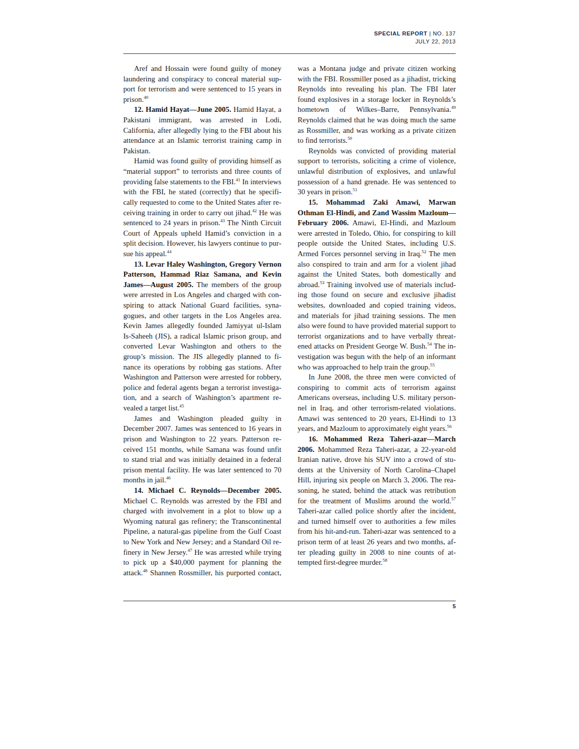SPECIAL REPORT | NO. 137
JULY 22, 2013
Aref and Hossain were found guilty of money laundering and conspiracy to conceal material support for terrorism and were sentenced to 15 years in prison.40
12. Hamid Hayat—June 2005. Hamid Hayat, a Pakistani immigrant, was arrested in Lodi, California, after allegedly lying to the FBI about his attendance at an Islamic terrorist training camp in Pakistan.
Hamid was found guilty of providing himself as “material support” to terrorists and three counts of providing false statements to the FBI.41 In interviews with the FBI, he stated (correctly) that he specifically requested to come to the United States after receiving training in order to carry out jihad.42 He was sentenced to 24 years in prison.43 The Ninth Circuit Court of Appeals upheld Hamid’s conviction in a split decision. However, his lawyers continue to pursue his appeal.44
13. Levar Haley Washington, Gregory Vernon Patterson, Hammad Riaz Samana, and Kevin James—August 2005. The members of the group were arrested in Los Angeles and charged with conspiring to attack National Guard facilities, synagogues, and other targets in the Los Angeles area. Kevin James allegedly founded Jamiyyat ul-Islam Is-Saheeh (JIS), a radical Islamic prison group, and converted Levar Washington and others to the group’s mission. The JIS allegedly planned to finance its operations by robbing gas stations. After Washington and Patterson were arrested for robbery, police and federal agents began a terrorist investigation, and a search of Washington’s apartment revealed a target list.45
James and Washington pleaded guilty in December 2007. James was sentenced to 16 years in prison and Washington to 22 years. Patterson received 151 months, while Samana was found unfit to stand trial and was initially detained in a federal prison mental facility. He was later sentenced to 70 months in jail.46
14. Michael C. Reynolds—December 2005. Michael C. Reynolds was arrested by the FBI and charged with involvement in a plot to blow up a Wyoming natural gas refinery; the Transcontinental Pipeline, a natural-gas pipeline from the Gulf Coast to New York and New Jersey; and a Standard Oil refinery in New Jersey.47 He was arrested while trying to pick up a $40,000 payment for planning the attack.48 Shannen Rossmiller, his purported contact, was a Montana judge and private citizen working with the FBI. Rossmiller posed as a jihadist, tricking Reynolds into revealing his plan. The FBI later found explosives in a storage locker in Reynolds’s hometown of Wilkes–Barre, Pennsylvania.49 Reynolds claimed that he was doing much the same as Rossmiller, and was working as a private citizen to find terrorists.50
Reynolds was convicted of providing material support to terrorists, soliciting a crime of violence, unlawful distribution of explosives, and unlawful possession of a hand grenade. He was sentenced to 30 years in prison.51
15. Mohammad Zaki Amawi, Marwan Othman El-Hindi, and Zand Wassim Mazloum—February 2006. Amawi, El-Hindi, and Mazloum were arrested in Toledo, Ohio, for conspiring to kill people outside the United States, including U.S. Armed Forces personnel serving in Iraq.52 The men also conspired to train and arm for a violent jihad against the United States, both domestically and abroad.53 Training involved use of materials including those found on secure and exclusive jihadist websites, downloaded and copied training videos, and materials for jihad training sessions. The men also were found to have provided material support to terrorist organizations and to have verbally threatened attacks on President George W. Bush.54 The investigation was begun with the help of an informant who was approached to help train the group.55
In June 2008, the three men were convicted of conspiring to commit acts of terrorism against Americans overseas, including U.S. military personnel in Iraq, and other terrorism-related violations. Amawi was sentenced to 20 years, El-Hindi to 13 years, and Mazloum to approximately eight years.56
16. Mohammed Reza Taheri-azar—March 2006. Mohammed Reza Taheri-azar, a 22-year-old Iranian native, drove his SUV into a crowd of students at the University of North Carolina–Chapel Hill, injuring six people on March 3, 2006. The reasoning, he stated, behind the attack was retribution for the treatment of Muslims around the world.57 Taheri-azar called police shortly after the incident, and turned himself over to authorities a few miles from his hit-and-run. Taheri-azar was sentenced to a prison term of at least 26 years and two months, after pleading guilty in 2008 to nine counts of attempted first-degree murder.58
5